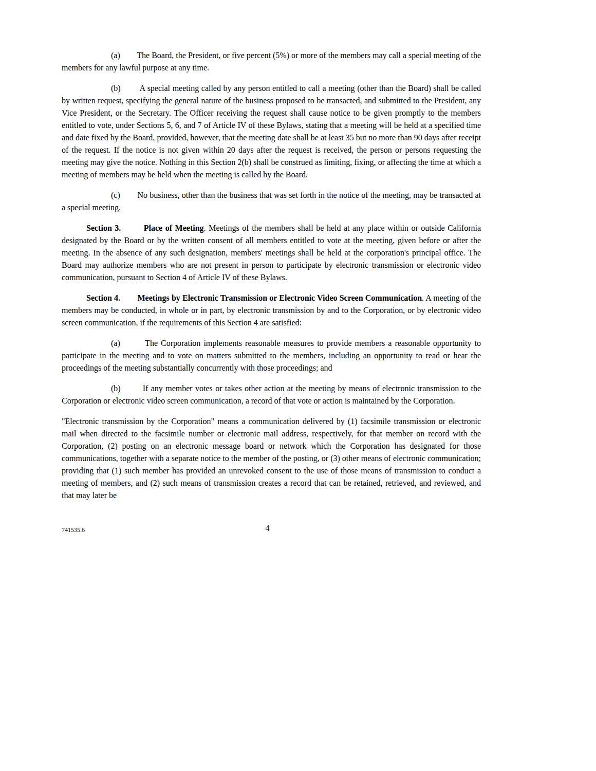(a) The Board, the President, or five percent (5%) or more of the members may call a special meeting of the members for any lawful purpose at any time.
(b) A special meeting called by any person entitled to call a meeting (other than the Board) shall be called by written request, specifying the general nature of the business proposed to be transacted, and submitted to the President, any Vice President, or the Secretary. The Officer receiving the request shall cause notice to be given promptly to the members entitled to vote, under Sections 5, 6, and 7 of Article IV of these Bylaws, stating that a meeting will be held at a specified time and date fixed by the Board, provided, however, that the meeting date shall be at least 35 but no more than 90 days after receipt of the request. If the notice is not given within 20 days after the request is received, the person or persons requesting the meeting may give the notice. Nothing in this Section 2(b) shall be construed as limiting, fixing, or affecting the time at which a meeting of members may be held when the meeting is called by the Board.
(c) No business, other than the business that was set forth in the notice of the meeting, may be transacted at a special meeting.
Section 3. Place of Meeting. Meetings of the members shall be held at any place within or outside California designated by the Board or by the written consent of all members entitled to vote at the meeting, given before or after the meeting. In the absence of any such designation, members' meetings shall be held at the corporation's principal office. The Board may authorize members who are not present in person to participate by electronic transmission or electronic video communication, pursuant to Section 4 of Article IV of these Bylaws.
Section 4. Meetings by Electronic Transmission or Electronic Video Screen Communication. A meeting of the members may be conducted, in whole or in part, by electronic transmission by and to the Corporation, or by electronic video screen communication, if the requirements of this Section 4 are satisfied:
(a) The Corporation implements reasonable measures to provide members a reasonable opportunity to participate in the meeting and to vote on matters submitted to the members, including an opportunity to read or hear the proceedings of the meeting substantially concurrently with those proceedings; and
(b) If any member votes or takes other action at the meeting by means of electronic transmission to the Corporation or electronic video screen communication, a record of that vote or action is maintained by the Corporation.
"Electronic transmission by the Corporation" means a communication delivered by (1) facsimile transmission or electronic mail when directed to the facsimile number or electronic mail address, respectively, for that member on record with the Corporation, (2) posting on an electronic message board or network which the Corporation has designated for those communications, together with a separate notice to the member of the posting, or (3) other means of electronic communication; providing that (1) such member has provided an unrevoked consent to the use of those means of transmission to conduct a meeting of members, and (2) such means of transmission creates a record that can be retained, retrieved, and reviewed, and that may later be
741535.6 4